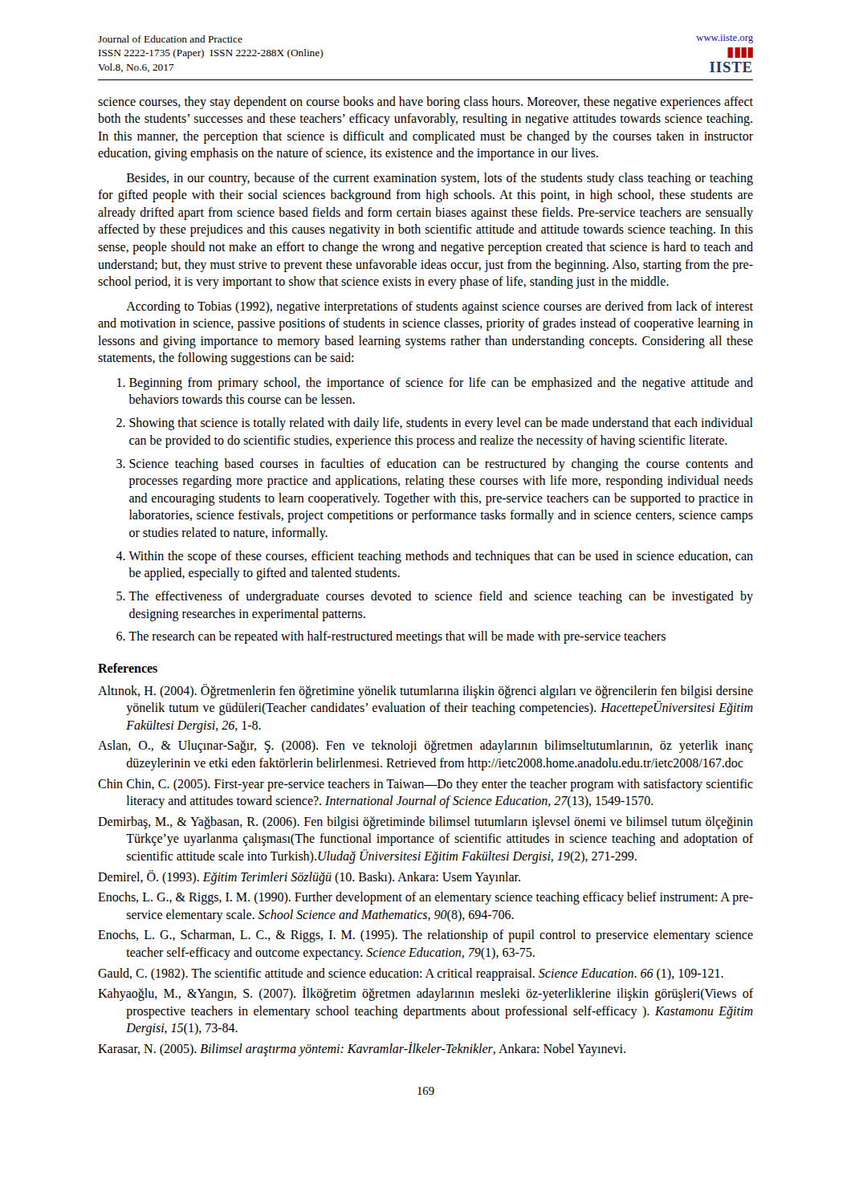Journal of Education and Practice
ISSN 2222-1735 (Paper) ISSN 2222-288X (Online)
Vol.8, No.6, 2017
www.iiste.org
▮▮▮▮
IISTE
science courses, they stay dependent on course books and have boring class hours. Moreover, these negative experiences affect both the students’ successes and these teachers’ efficacy unfavorably, resulting in negative attitudes towards science teaching. In this manner, the perception that science is difficult and complicated must be changed by the courses taken in instructor education, giving emphasis on the nature of science, its existence and the importance in our lives.
Besides, in our country, because of the current examination system, lots of the students study class teaching or teaching for gifted people with their social sciences background from high schools. At this point, in high school, these students are already drifted apart from science based fields and form certain biases against these fields. Pre-service teachers are sensually affected by these prejudices and this causes negativity in both scientific attitude and attitude towards science teaching. In this sense, people should not make an effort to change the wrong and negative perception created that science is hard to teach and understand; but, they must strive to prevent these unfavorable ideas occur, just from the beginning. Also, starting from the pre-school period, it is very important to show that science exists in every phase of life, standing just in the middle.
According to Tobias (1992), negative interpretations of students against science courses are derived from lack of interest and motivation in science, passive positions of students in science classes, priority of grades instead of cooperative learning in lessons and giving importance to memory based learning systems rather than understanding concepts. Considering all these statements, the following suggestions can be said:
Beginning from primary school, the importance of science for life can be emphasized and the negative attitude and behaviors towards this course can be lessen.
Showing that science is totally related with daily life, students in every level can be made understand that each individual can be provided to do scientific studies, experience this process and realize the necessity of having scientific literate.
Science teaching based courses in faculties of education can be restructured by changing the course contents and processes regarding more practice and applications, relating these courses with life more, responding individual needs and encouraging students to learn cooperatively. Together with this, pre-service teachers can be supported to practice in laboratories, science festivals, project competitions or performance tasks formally and in science centers, science camps or studies related to nature, informally.
Within the scope of these courses, efficient teaching methods and techniques that can be used in science education, can be applied, especially to gifted and talented students.
The effectiveness of undergraduate courses devoted to science field and science teaching can be investigated by designing researches in experimental patterns.
The research can be repeated with half-restructured meetings that will be made with pre-service teachers
References
Altınok, H. (2004). Öğretmenlerin fen öğretimine yönelik tutumlarına ilişkin öğrenci algıları ve öğrencilerin fen bilgisi dersine yönelik tutum ve güdüleri(Teacher candidates’ evaluation of their teaching competencies). HacettepeÜniversitesi Eğitim Fakültesi Dergisi, 26, 1-8.
Aslan, O., & Uluçınar-Sağır, Ş. (2008). Fen ve teknoloji öğretmen adaylarının bilimseltutumlarının, öz yeterlik inanç düzeylerinin ve etki eden faktörlerin belirlenmesi. Retrieved from http://ietc2008.home.anadolu.edu.tr/ietc2008/167.doc
Chin Chin, C. (2005). First-year pre-service teachers in Taiwan—Do they enter the teacher program with satisfactory scientific literacy and attitudes toward science?. International Journal of Science Education, 27(13), 1549-1570.
Demirbaş, M., & Yağbasan, R. (2006). Fen bilgisi öğretiminde bilimsel tutumların işlevsel önemi ve bilimsel tutum ölçeğinin Türkçe’ye uyarlanma çalışması(The functional importance of scientific attitudes in science teaching and adoptation of scientific attitude scale into Turkish).Uludağ Üniversitesi Eğitim Fakültesi Dergisi, 19(2), 271-299.
Demirel, Ö. (1993). Eğitim Terimleri Sözlüğü (10. Baskı). Ankara: Usem Yayınlar.
Enochs, L. G., & Riggs, I. M. (1990). Further development of an elementary science teaching efficacy belief instrument: A pre-service elementary scale. School Science and Mathematics, 90(8), 694-706.
Enochs, L. G., Scharman, L. C., & Riggs, I. M. (1995). The relationship of pupil control to preservice elementary science teacher self-efficacy and outcome expectancy. Science Education, 79(1), 63-75.
Gauld, C. (1982). The scientific attitude and science education: A critical reappraisal. Science Education. 66 (1), 109-121.
Kahyaoğlu, M., &Yangın, S. (2007). İlköğretim öğretmen adaylarının mesleki öz-yeterliklerine ilişkin görüşleri(Views of prospective teachers in elementary school teaching departments about professional self-efficacy ). Kastamonu Eğitim Dergisi, 15(1), 73-84.
Karasar, N. (2005). Bilimsel araştırma yöntemi: Kavramlar-İlkeler-Teknikler, Ankara: Nobel Yayınevi.
169